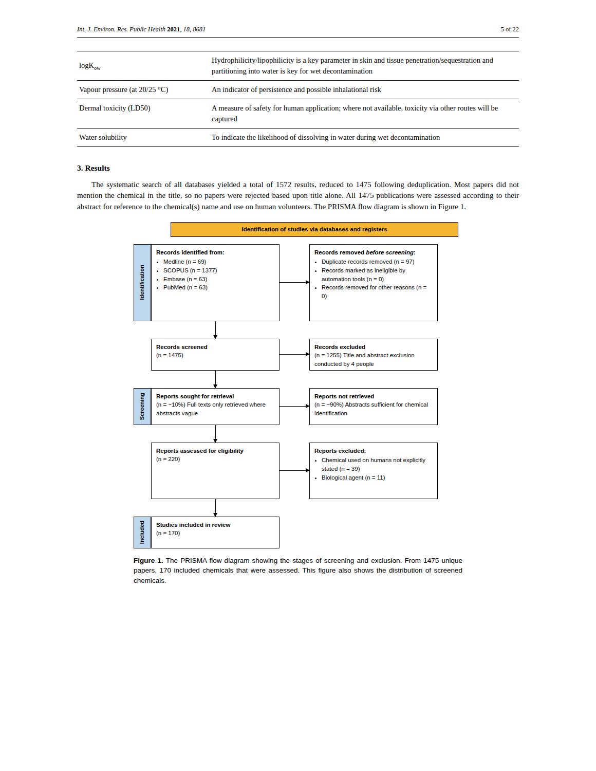Int. J. Environ. Res. Public Health 2021, 18, 8681
5 of 22
| logK ow | Hydrophilicity/lipophilicity is a key parameter in skin and tissue penetration/sequestration and partitioning into water is key for wet decontamination |
| Vapour pressure (at 20/25 °C) | An indicator of persistence and possible inhalational risk |
| Dermal toxicity (LD50) | A measure of safety for human application; where not available, toxicity via other routes will be captured |
| Water solubility | To indicate the likelihood of dissolving in water during wet decontamination |
3. Results
The systematic search of all databases yielded a total of 1572 results, reduced to 1475 following deduplication. Most papers did not mention the chemical in the title, so no papers were rejected based upon title alone. All 1475 publications were assessed according to their abstract for reference to the chemical(s) name and use on human volunteers. The PRISMA flow diagram is shown in Figure 1.
Identification of studies via databases and registers
Identification
Records identified from:
Medline (n = 69)
SCOPUS (n = 1377)
Embase (n = 63)
PubMed (n = 63)
Records removed before screening:
Duplicate records removed (n = 97)
Records marked as ineligible by automation tools (n = 0)
Records removed for other reasons (n = 0)
Records screened
(n = 1475)
Records excluded
(n = 1255) Title and abstract exclusion conducted by 4 people
Screening
Reports sought for retrieval
(n = ~10%) Full texts only retrieved where abstracts vague
Reports not retrieved
(n = ~90%) Abstracts sufficient for chemical identification
Reports assessed for eligibility
(n = 220)
Reports excluded:
Chemical used on humans not explicitly stated (n = 39)
Biological agent (n = 11)
Included
Studies included in review
(n = 170)
Figure 1. The PRISMA flow diagram showing the stages of screening and exclusion. From 1475 unique papers, 170 included chemicals that were assessed. This figure also shows the distribution of screened chemicals.